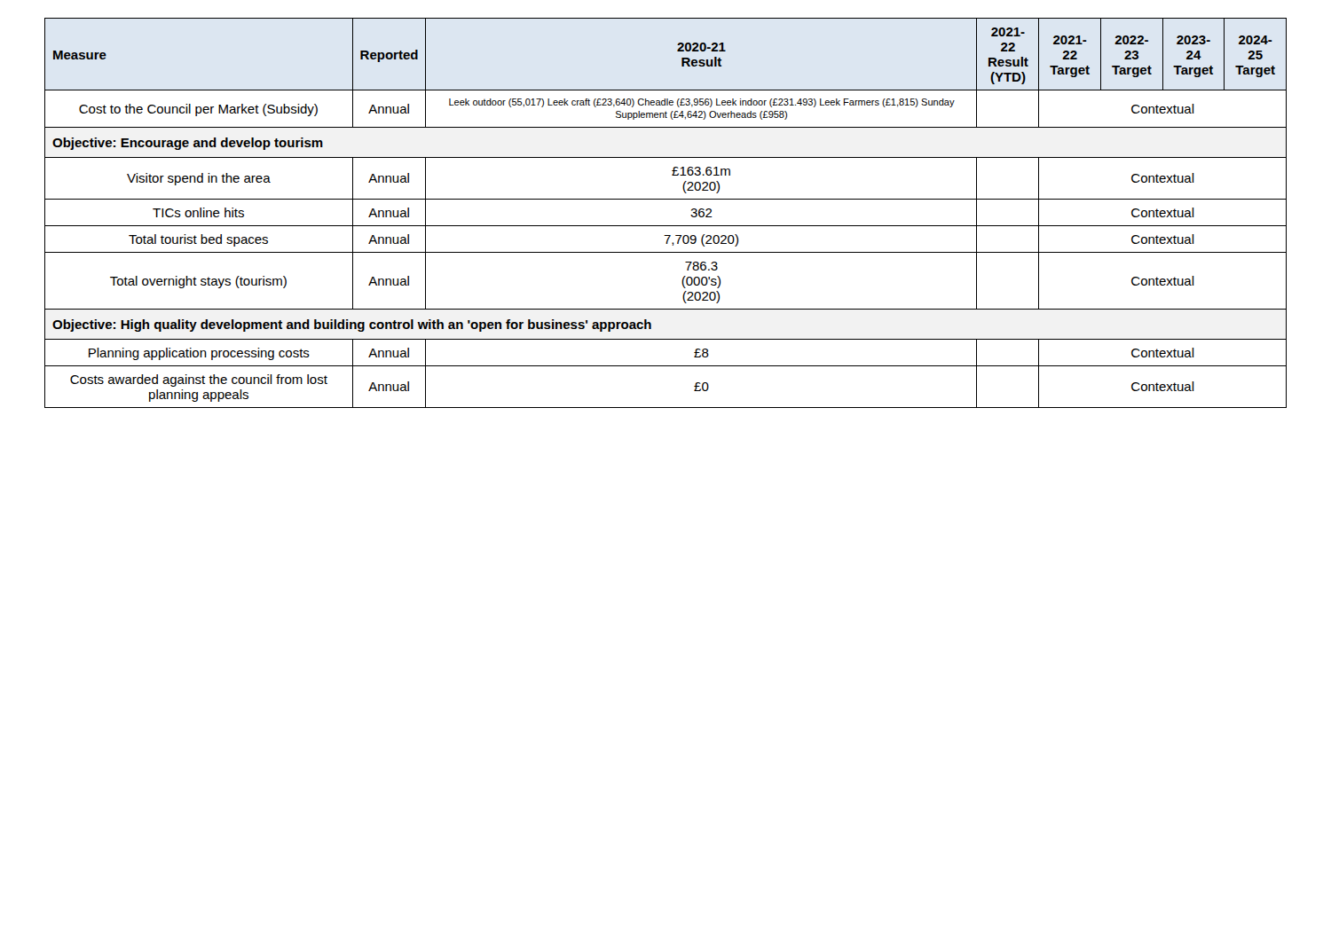| Measure | Reported | 2020-21 Result | 2021-22 Result (YTD) | 2021-22 Target | 2022-23 Target | 2023-24 Target | 2024-25 Target |
| --- | --- | --- | --- | --- | --- | --- | --- |
| Cost to the Council per Market (Subsidy) | Annual | Leek outdoor (55,017) Leek craft (£23,640) Cheadle (£3,956) Leek indoor (£231.493) Leek Farmers (£1,815) Sunday Supplement (£4,642) Overheads (£958) | | Contextual |
| Objective: Encourage and develop tourism |
| Visitor spend in the area | Annual | £163.61m (2020) | | Contextual |
| TICs online hits | Annual | 362 | | Contextual |
| Total tourist bed spaces | Annual | 7,709 (2020) | | Contextual |
| Total overnight stays (tourism) | Annual | 786.3 (000's) (2020) | | Contextual |
| Objective: High quality development and building control with an 'open for business' approach |
| Planning application processing costs | Annual | £8 | | Contextual |
| Costs awarded against the council from lost planning appeals | Annual | £0 | | Contextual |